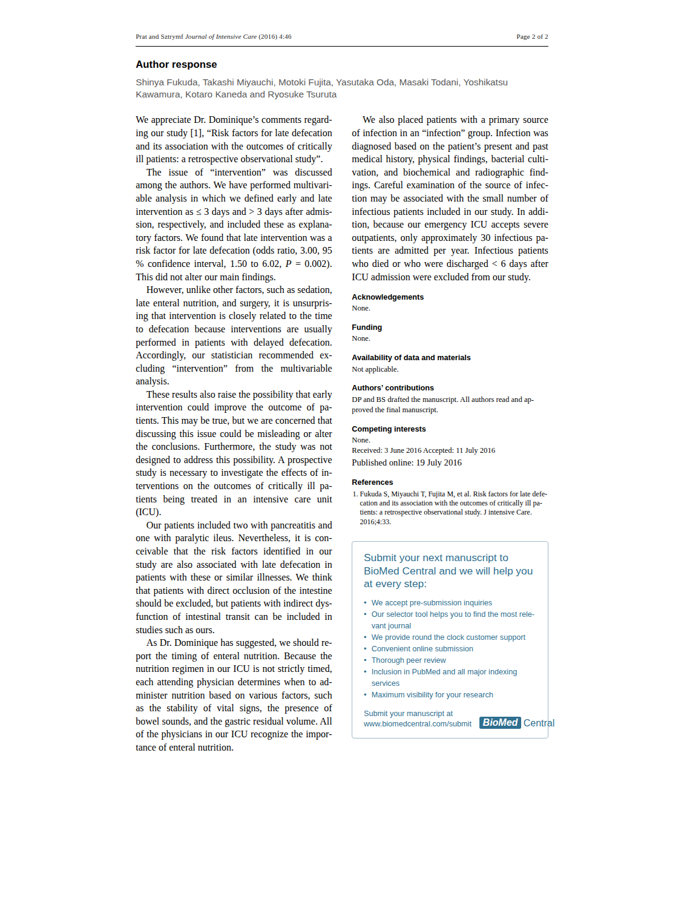Prat and Sztrymf Journal of Intensive Care (2016) 4:46
Page 2 of 2
Author response
Shinya Fukuda, Takashi Miyauchi, Motoki Fujita, Yasutaka Oda, Masaki Todani, Yoshikatsu Kawamura, Kotaro Kaneda and Ryosuke Tsuruta
We appreciate Dr. Dominique’s comments regarding our study [1], “Risk factors for late defecation and its association with the outcomes of critically ill patients: a retrospective observational study”.
The issue of “intervention” was discussed among the authors. We have performed multivariable analysis in which we defined early and late intervention as ≤ 3 days and > 3 days after admission, respectively, and included these as explanatory factors. We found that late intervention was a risk factor for late defecation (odds ratio, 3.00, 95 % confidence interval, 1.50 to 6.02, P = 0.002). This did not alter our main findings.
However, unlike other factors, such as sedation, late enteral nutrition, and surgery, it is unsurprising that intervention is closely related to the time to defecation because interventions are usually performed in patients with delayed defecation. Accordingly, our statistician recommended excluding “intervention” from the multivariable analysis.
These results also raise the possibility that early intervention could improve the outcome of patients. This may be true, but we are concerned that discussing this issue could be misleading or alter the conclusions. Furthermore, the study was not designed to address this possibility. A prospective study is necessary to investigate the effects of interventions on the outcomes of critically ill patients being treated in an intensive care unit (ICU).
Our patients included two with pancreatitis and one with paralytic ileus. Nevertheless, it is conceivable that the risk factors identified in our study are also associated with late defecation in patients with these or similar illnesses. We think that patients with direct occlusion of the intestine should be excluded, but patients with indirect dysfunction of intestinal transit can be included in studies such as ours.
As Dr. Dominique has suggested, we should report the timing of enteral nutrition. Because the nutrition regimen in our ICU is not strictly timed, each attending physician determines when to administer nutrition based on various factors, such as the stability of vital signs, the presence of bowel sounds, and the gastric residual volume. All of the physicians in our ICU recognize the importance of enteral nutrition.
We also placed patients with a primary source of infection in an “infection” group. Infection was diagnosed based on the patient’s present and past medical history, physical findings, bacterial cultivation, and biochemical and radiographic findings. Careful examination of the source of infection may be associated with the small number of infectious patients included in our study. In addition, because our emergency ICU accepts severe outpatients, only approximately 30 infectious patients are admitted per year. Infectious patients who died or who were discharged < 6 days after ICU admission were excluded from our study.
Acknowledgements
None.
Funding
None.
Availability of data and materials
Not applicable.
Authors’ contributions
DP and BS drafted the manuscript. All authors read and approved the final manuscript.
Competing interests
None.
Received: 3 June 2016 Accepted: 11 July 2016 Published online: 19 July 2016
References
Fukuda S, Miyauchi T, Fujita M, et al. Risk factors for late defecation and its association with the outcomes of critically ill patients: a retrospective observational study. J intensive Care. 2016;4:33.
Submit your next manuscript to BioMed Central and we will help you at every step:
We accept pre-submission inquiries
Our selector tool helps you to find the most relevant journal
We provide round the clock customer support
Convenient online submission
Thorough peer review
Inclusion in PubMed and all major indexing services
Maximum visibility for your research
Submit your manuscript at
www.biomedcentral.com/submit
BioMed Central